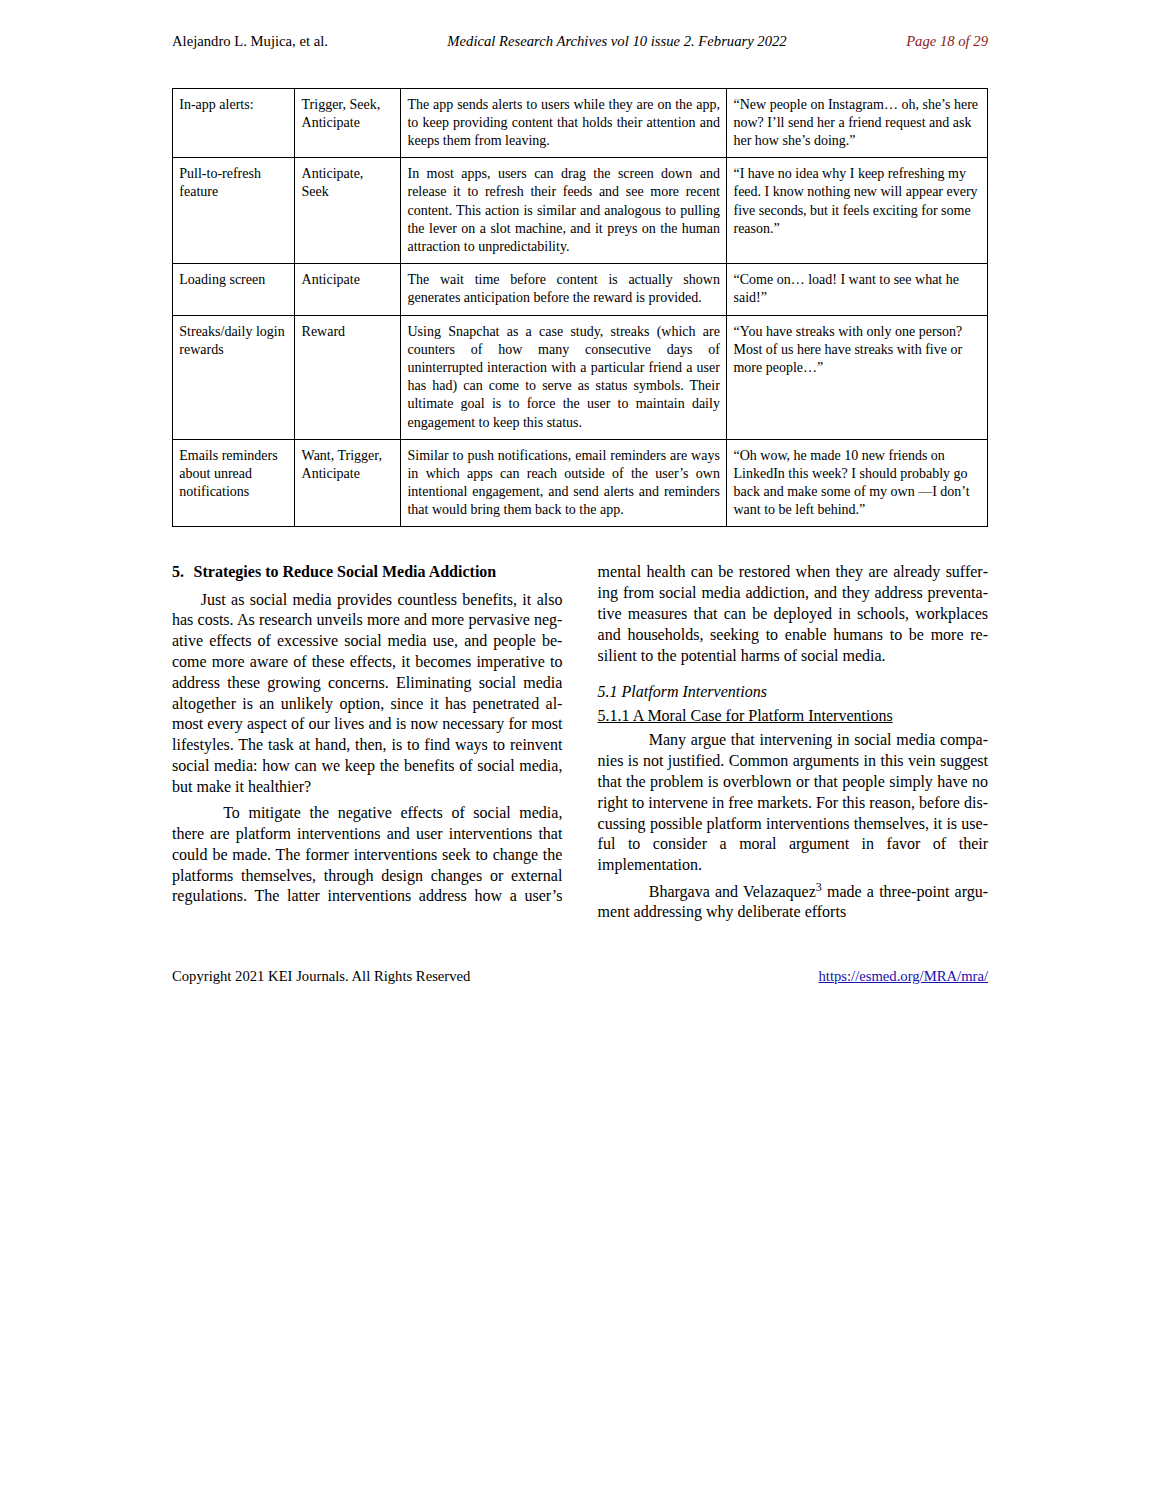Alejandro L. Mujica, et al. Medical Research Archives vol 10 issue 2. February 2022 Page 18 of 29
| In-app alerts: | Trigger, Seek, Anticipate | The app sends alerts to users while they are on the app, to keep providing content that holds their attention and keeps them from leaving. | “New people on Instagram… oh, she’s here now? I’ll send her a friend request and ask her how she’s doing.” |
| Pull-to-refresh feature | Anticipate, Seek | In most apps, users can drag the screen down and release it to refresh their feeds and see more recent content. This action is similar and analogous to pulling the lever on a slot machine, and it preys on the human attraction to unpredictability. | “I have no idea why I keep refreshing my feed. I know nothing new will appear every five seconds, but it feels exciting for some reason.” |
| Loading screen | Anticipate | The wait time before content is actually shown generates anticipation before the reward is provided. | “Come on… load! I want to see what he said!” |
| Streaks/daily login rewards | Reward | Using Snapchat as a case study, streaks (which are counters of how many consecutive days of uninterrupted interaction with a particular friend a user has had) can come to serve as status symbols. Their ultimate goal is to force the user to maintain daily engagement to keep this status. | “You have streaks with only one person? Most of us here have streaks with five or more people…” |
| Emails reminders about unread notifications | Want, Trigger, Anticipate | Similar to push notifications, email reminders are ways in which apps can reach outside of the user’s own intentional engagement, and send alerts and reminders that would bring them back to the app. | “Oh wow, he made 10 new friends on LinkedIn this week? I should probably go back and make some of my own —I don’t want to be left behind.” |
5. Strategies to Reduce Social Media Addiction
Just as social media provides countless benefits, it also has costs. As research unveils more and more pervasive negative effects of excessive social media use, and people become more aware of these effects, it becomes imperative to address these growing concerns. Eliminating social media altogether is an unlikely option, since it has penetrated almost every aspect of our lives and is now necessary for most lifestyles. The task at hand, then, is to find ways to reinvent social media: how can we keep the benefits of social media, but make it healthier?
To mitigate the negative effects of social media, there are platform interventions and user interventions that could be made. The former interventions seek to change the platforms themselves, through design changes or external regulations. The latter interventions address how a user’s mental health can be restored when they are already suffering from social media addiction, and they address preventative measures that can be deployed in schools, workplaces and households, seeking to enable humans to be more resilient to the potential harms of social media.
5.1 Platform Interventions
5.1.1 A Moral Case for Platform Interventions
Many argue that intervening in social media companies is not justified. Common arguments in this vein suggest that the problem is overblown or that people simply have no right to intervene in free markets. For this reason, before discussing possible platform interventions themselves, it is useful to consider a moral argument in favor of their implementation.
Bhargava and Velazaquez3 made a three-point argument addressing why deliberate efforts
Copyright 2021 KEI Journals. All Rights Reserved https://esmed.org/MRA/mra/